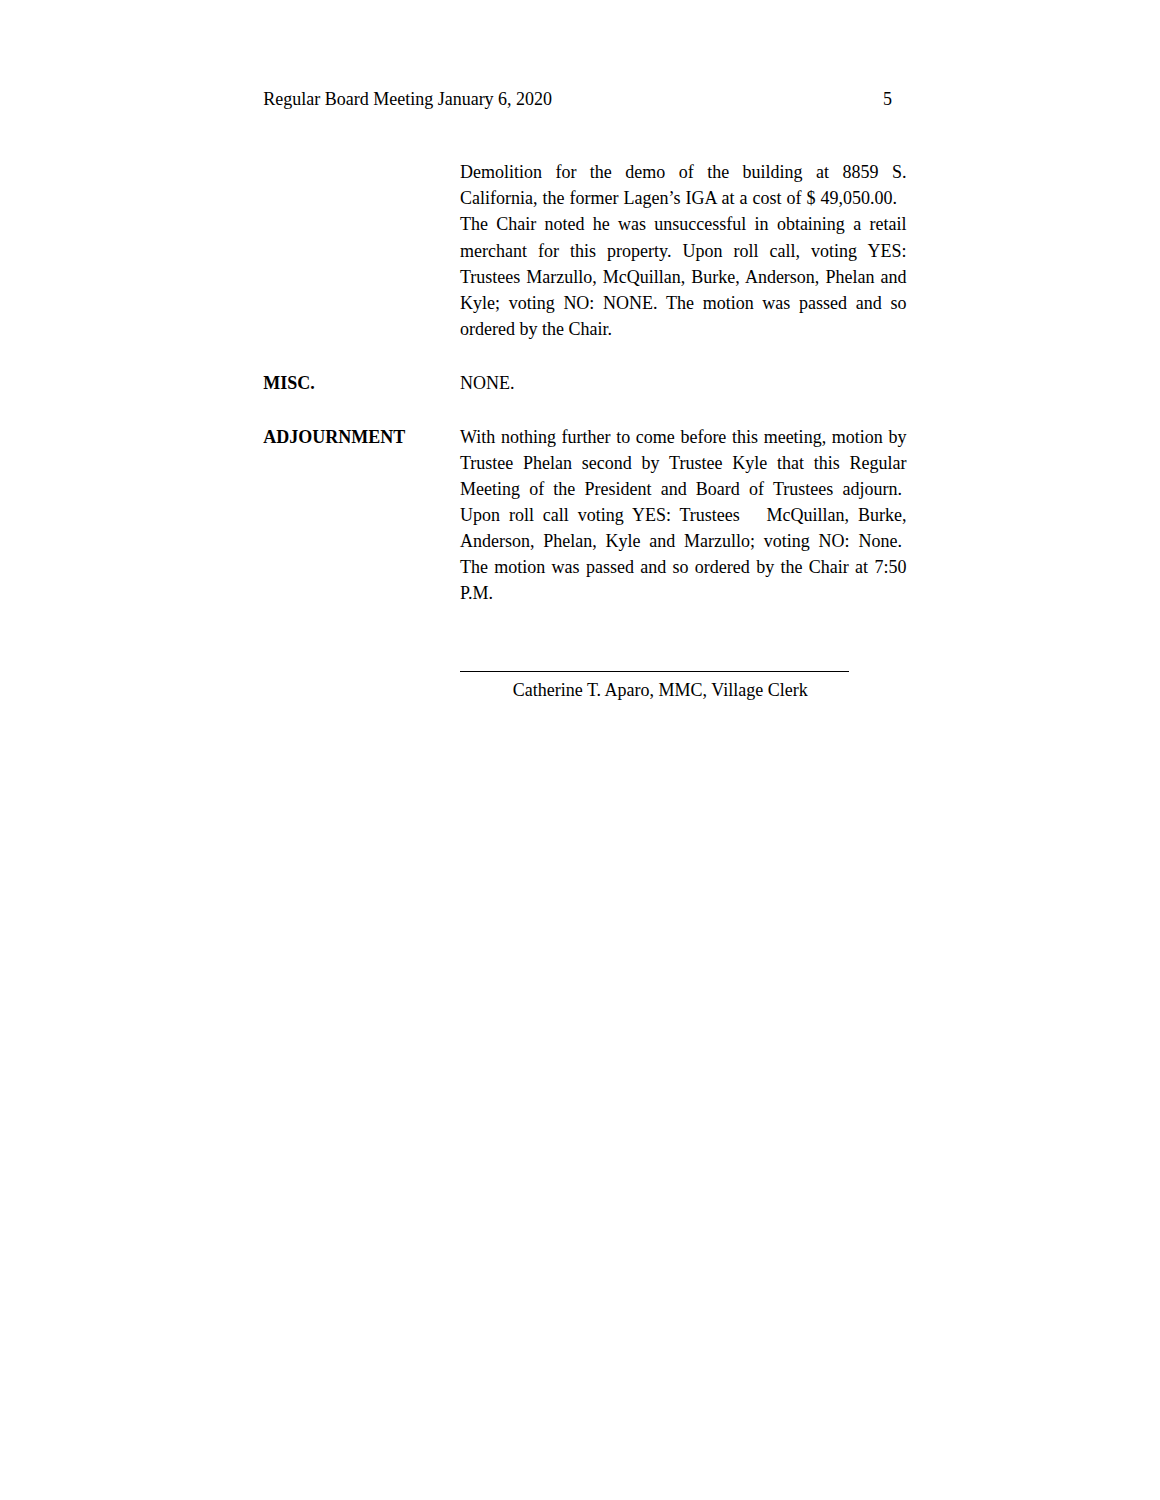Regular Board Meeting January 6, 2020
5
Demolition for the demo of the building at 8859 S. California, the former Lagen’s IGA at a cost of $ 49,050.00. The Chair noted he was unsuccessful in obtaining a retail merchant for this property. Upon roll call, voting YES: Trustees Marzullo, McQuillan, Burke, Anderson, Phelan and Kyle; voting NO: NONE. The motion was passed and so ordered by the Chair.
MISC.
NONE.
ADJOURNMENT
With nothing further to come before this meeting, motion by Trustee Phelan second by Trustee Kyle that this Regular Meeting of the President and Board of Trustees adjourn. Upon roll call voting YES: Trustees McQuillan, Burke, Anderson, Phelan, Kyle and Marzullo; voting NO: None. The motion was passed and so ordered by the Chair at 7:50 P.M.
Catherine T. Aparo, MMC, Village Clerk